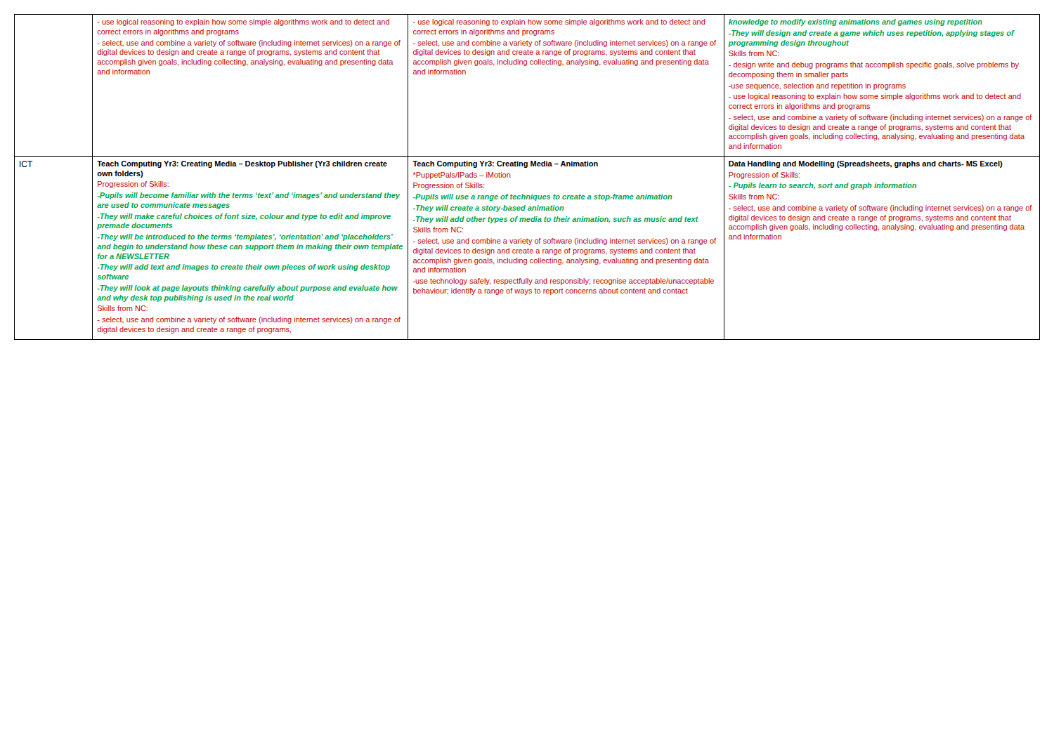| | - use logical reasoning to explain how some simple algorithms work and to detect and correct errors in algorithms and programs - select, use and combine a variety of software (including internet services) on a range of digital devices to design and create a range of programs, systems and content that accomplish given goals, including collecting, analysing, evaluating and presenting data and information | - use logical reasoning to explain how some simple algorithms work and to detect and correct errors in algorithms and programs - select, use and combine a variety of software (including internet services) on a range of digital devices to design and create a range of programs, systems and content that accomplish given goals, including collecting, analysing, evaluating and presenting data and information | knowledge to modify existing animations and games using repetition -They will design and create a game which uses repetition, applying stages of programming design throughout Skills from NC: - design write and debug programs that accomplish specific goals, solve problems by decomposing them in smaller parts -use sequence, selection and repetition in programs - use logical reasoning to explain how some simple algorithms work and to detect and correct errors in algorithms and programs - select, use and combine a variety of software (including internet services) on a range of digital devices to design and create a range of programs, systems and content that accomplish given goals, including collecting, analysing, evaluating and presenting data and information |
| ICT | Teach Computing Yr3: Creating Media – Desktop Publisher (Yr3 children create own folders) Progression of Skills: -Pupils will become familiar with the terms ‘text’ and ‘images’ and understand they are used to communicate messages -They will make careful choices of font size, colour and type to edit and improve premade documents -They will be introduced to the terms ‘templates’, ‘orientation’ and ‘placeholders’ and begin to understand how these can support them in making their own template for a NEWSLETTER -They will add text and images to create their own pieces of work using desktop software -They will look at page layouts thinking carefully about purpose and evaluate how and why desk top publishing is used in the real world Skills from NC: - select, use and combine a variety of software (including internet services) on a range of digital devices to design and create a range of programs, | Teach Computing Yr3: Creating Media – Animation *PuppetPals/IPads – iMotion Progression of Skills: -Pupils will use a range of techniques to create a stop-frame animation -They will create a story-based animation -They will add other types of media to their animation, such as music and text Skills from NC: - select, use and combine a variety of software (including internet services) on a range of digital devices to design and create a range of programs, systems and content that accomplish given goals, including collecting, analysing, evaluating and presenting data and information -use technology safely, respectfully and responsibly; recognise acceptable/unacceptable behaviour; identify a range of ways to report concerns about content and contact | Data Handling and Modelling (Spreadsheets, graphs and charts- MS Excel) Progression of Skills: - Pupils learn to search, sort and graph information Skills from NC: - select, use and combine a variety of software (including internet services) on a range of digital devices to design and create a range of programs, systems and content that accomplish given goals, including collecting, analysing, evaluating and presenting data and information |